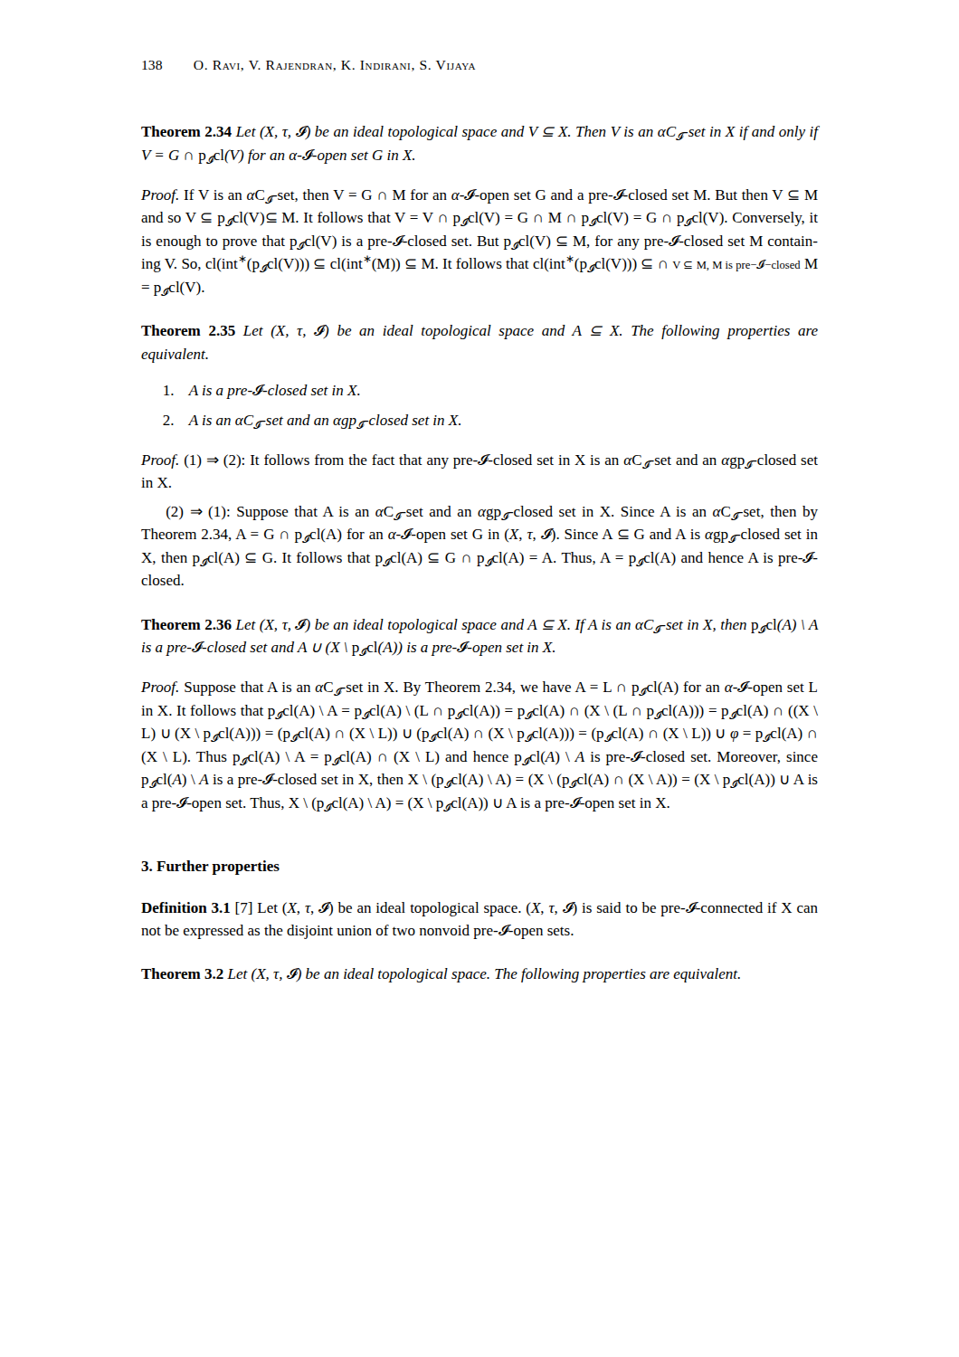138 O. Ravi, V. Rajendran, K. Indirani, S. Vijaya
Theorem 2.34 Let (X, τ, 𝓘) be an ideal topological space and V ⊆ X. Then V is an α C𝓘-set in X if and only if V = G ∩ p𝓘cl(V) for an α-𝓘-open set G in X.
Proof. If V is an α C𝓘-set, then V = G ∩ M for an α-𝓘-open set G and a pre-𝓘-closed set M. But then V ⊆ M and so V ⊆ p𝓘cl(V)⊆ M. It follows that V = V ∩ p𝓘cl(V) = G ∩ M ∩ p𝓘cl(V) = G ∩ p𝓘cl(V). Conversely, it is enough to prove that p𝓘cl(V) is a pre-𝓘-closed set. But p𝓘cl(V) ⊆ M, for any pre-𝓘-closed set M containing V. So, cl(int∗(p𝓘cl(V))) ⊆ cl(int∗(M)) ⊆ M. It follows that cl(int∗(p𝓘cl(V))) ⊆ ∩ V ⊆ M, M is pre−𝓘−closed M = p𝓘cl(V).
Theorem 2.35 Let (X, τ, 𝓘) be an ideal topological space and A ⊆ X. The following properties are equivalent.
A is a pre-𝓘-closed set in X.
A is an α C𝓘-set and an αgp𝓘-closed set in X.
Proof. (1) ⇒ (2): It follows from the fact that any pre-𝓘-closed set in X is an α C𝓘-set and an αgp𝓘-closed set in X.
(2) ⇒ (1): Suppose that A is an α C𝓘-set and an αgp𝓘-closed set in X. Since A is an α C𝓘-set, then by Theorem 2.34, A = G ∩ p𝓘cl(A) for an α-𝓘-open set G in (X, τ, 𝓘). Since A ⊆ G and A is αgp𝓘-closed set in X, then p𝓘cl(A) ⊆ G. It follows that p𝓘cl(A) ⊆ G ∩ p𝓘cl(A) = A. Thus, A = p𝓘cl(A) and hence A is pre-𝓘-closed.
Theorem 2.36 Let (X, τ, 𝓘) be an ideal topological space and A ⊆ X. If A is an α C𝓘-set in X, then p𝓘cl(A) \ A is a pre-𝓘-closed set and A ∪ (X \ p𝓘cl(A)) is a pre-𝓘-open set in X.
Proof. Suppose that A is an α C𝓘-set in X. By Theorem 2.34, we have A = L ∩ p𝓘cl(A) for an α-𝓘-open set L in X. It follows that p𝓘cl(A) \ A = p𝓘cl(A) \ (L ∩ p𝓘cl(A)) = p𝓘cl(A) ∩ (X \ (L ∩ p𝓘cl(A))) = p𝓘cl(A) ∩ ((X \ L) ∪ (X \ p𝓘cl(A))) = (p𝓘cl(A) ∩ (X \ L)) ∪ (p𝓘cl(A) ∩ (X \ p𝓘cl(A))) = (p𝓘cl(A) ∩ (X \ L)) ∪ φ = p𝓘cl(A) ∩ (X \ L). Thus p𝓘cl(A) \ A = p𝓘cl(A) ∩ (X \ L) and hence p𝓘cl(A) \ A is pre-𝓘-closed set. Moreover, since p𝓘cl(A) \ A is a pre-𝓘-closed set in X, then X \ (p𝓘cl(A) \ A) = (X \ (p𝓘cl(A) ∩ (X \ A)) = (X \ p𝓘cl(A)) ∪ A is a pre-𝓘-open set. Thus, X \ (p𝓘cl(A) \ A) = (X \ p𝓘cl(A)) ∪ A is a pre-𝓘-open set in X.
3. Further properties
Definition 3.1 [7] Let (X, τ, 𝓘) be an ideal topological space. (X, τ, 𝓘) is said to be pre-𝓘-connected if X can not be expressed as the disjoint union of two nonvoid pre-𝓘-open sets.
Theorem 3.2 Let (X, τ, 𝓘) be an ideal topological space. The following properties are equivalent.